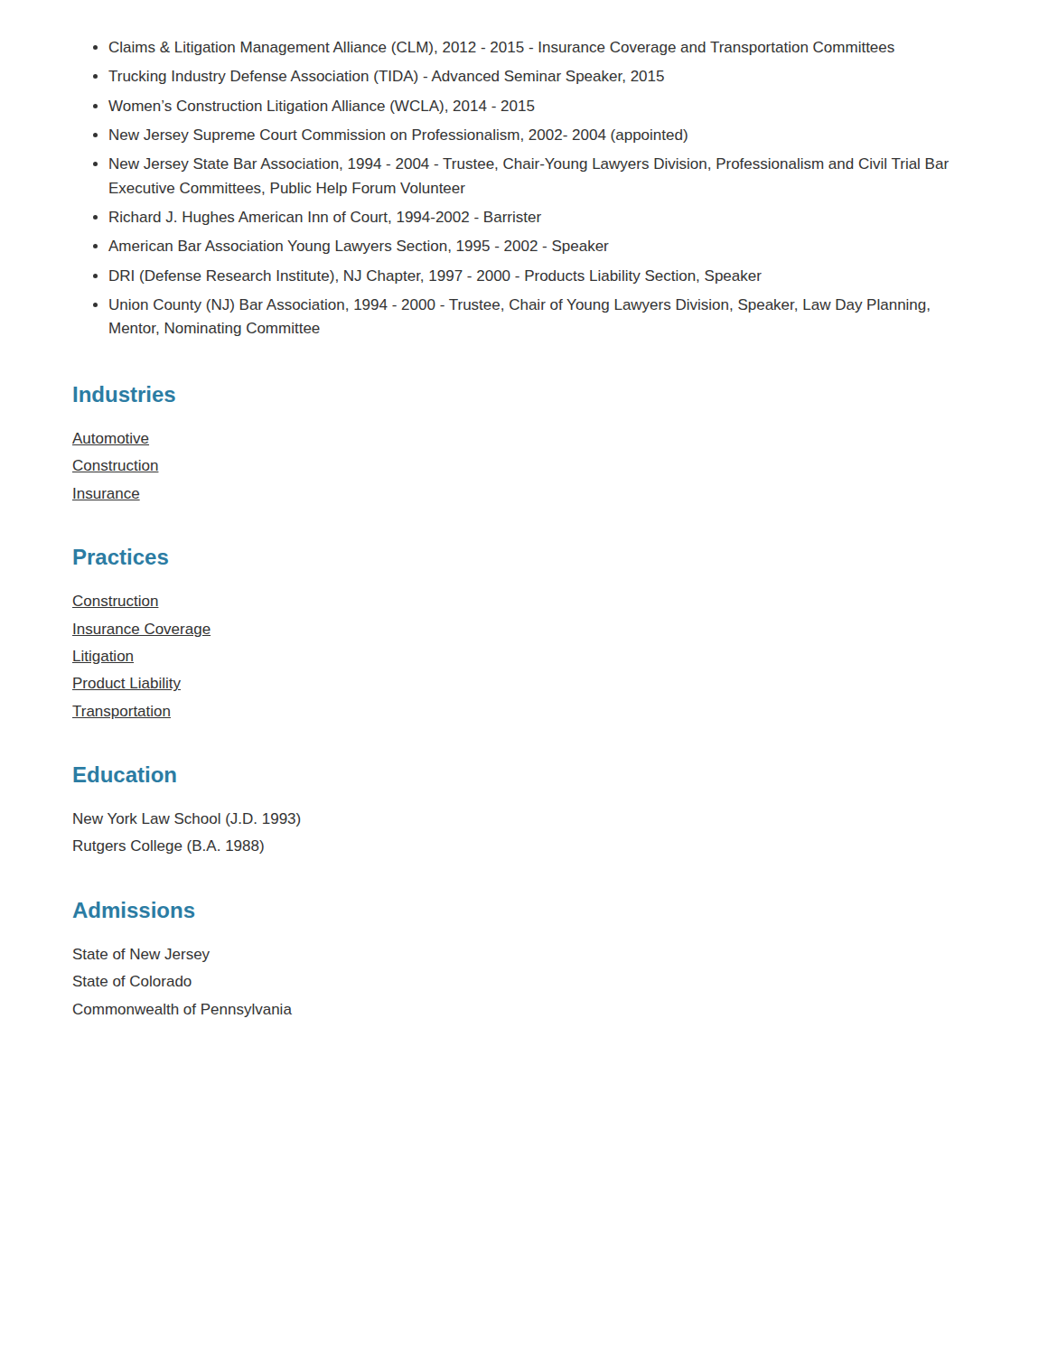Claims & Litigation Management Alliance (CLM), 2012 - 2015 - Insurance Coverage and Transportation Committees
Trucking Industry Defense Association (TIDA) - Advanced Seminar Speaker, 2015
Women’s Construction Litigation Alliance (WCLA), 2014 - 2015
New Jersey Supreme Court Commission on Professionalism, 2002- 2004 (appointed)
New Jersey State Bar Association, 1994 - 2004 - Trustee, Chair-Young Lawyers Division, Professionalism and Civil Trial Bar Executive Committees, Public Help Forum Volunteer
Richard J. Hughes American Inn of Court, 1994-2002 - Barrister
American Bar Association Young Lawyers Section, 1995 - 2002 - Speaker
DRI (Defense Research Institute), NJ Chapter, 1997 - 2000 - Products Liability Section, Speaker
Union County (NJ) Bar Association, 1994 - 2000 - Trustee, Chair of Young Lawyers Division, Speaker, Law Day Planning, Mentor, Nominating Committee
Industries
Automotive Construction Insurance
Practices
Construction Insurance Coverage Litigation Product Liability Transportation
Education
New York Law School (J.D. 1993)
Rutgers College (B.A. 1988)
Admissions
State of New Jersey
State of Colorado
Commonwealth of Pennsylvania